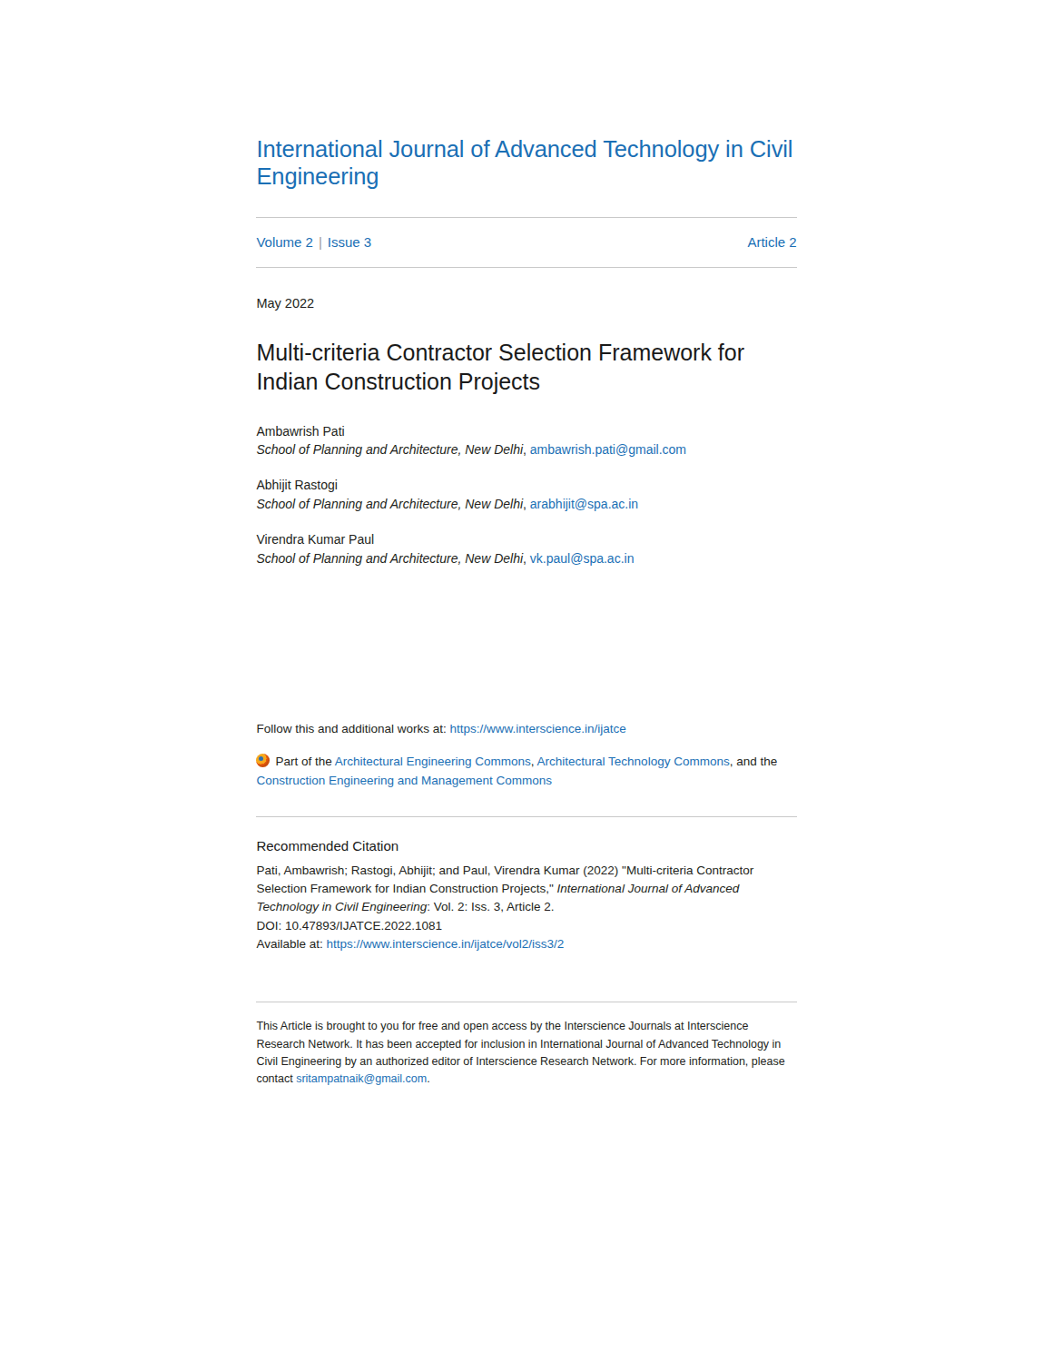International Journal of Advanced Technology in Civil Engineering
Volume 2|Issue 3
Article 2
May 2022
Multi-criteria Contractor Selection Framework for Indian Construction Projects
Ambawrish Pati School of Planning and Architecture, New Delhi, ambawrish.pati@gmail.com
Abhijit Rastogi School of Planning and Architecture, New Delhi, arabhijit@spa.ac.in
Virendra Kumar Paul School of Planning and Architecture, New Delhi, vk.paul@spa.ac.in
Follow this and additional works at: https://www.interscience.in/ijatce
Part of the Architectural Engineering Commons, Architectural Technology Commons, and the Construction Engineering and Management Commons
Recommended Citation
Pati, Ambawrish; Rastogi, Abhijit; and Paul, Virendra Kumar (2022) "Multi-criteria Contractor Selection Framework for Indian Construction Projects," International Journal of Advanced Technology in Civil Engineering: Vol. 2: Iss. 3, Article 2.
DOI: 10.47893/IJATCE.2022.1081
Available at: https://www.interscience.in/ijatce/vol2/iss3/2
This Article is brought to you for free and open access by the Interscience Journals at Interscience Research Network. It has been accepted for inclusion in International Journal of Advanced Technology in Civil Engineering by an authorized editor of Interscience Research Network. For more information, please contact sritampatnaik@gmail.com.